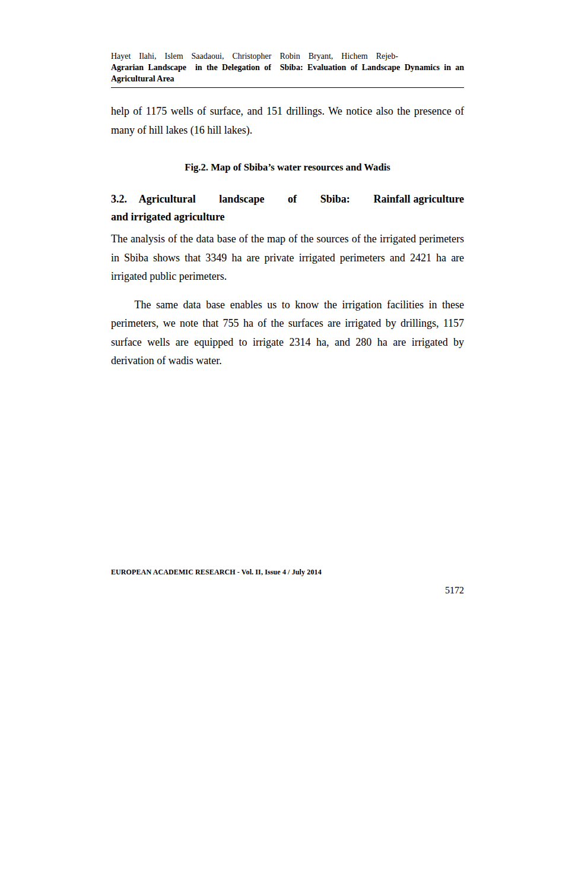Hayet Ilahi, Islem Saadaoui, Christopher Robin Bryant, Hichem Rejeb-
Agrarian Landscape in the Delegation of Sbiba: Evaluation of Landscape Dynamics in an Agricultural Area
help of 1175 wells of surface, and 151 drillings. We notice also the presence of many of hill lakes (16 hill lakes).
Fig.2. Map of Sbiba’s water resources and Wadis
3.2. Agricultural landscape of Sbiba: Rainfall agriculture and irrigated agriculture
The analysis of the data base of the map of the sources of the irrigated perimeters in Sbiba shows that 3349 ha are private irrigated perimeters and 2421 ha are irrigated public perimeters.
The same data base enables us to know the irrigation facilities in these perimeters, we note that 755 ha of the surfaces are irrigated by drillings, 1157 surface wells are equipped to irrigate 2314 ha, and 280 ha are irrigated by derivation of wadis water.
EUROPEAN ACADEMIC RESEARCH - Vol. II, Issue 4 / July 2014
5172